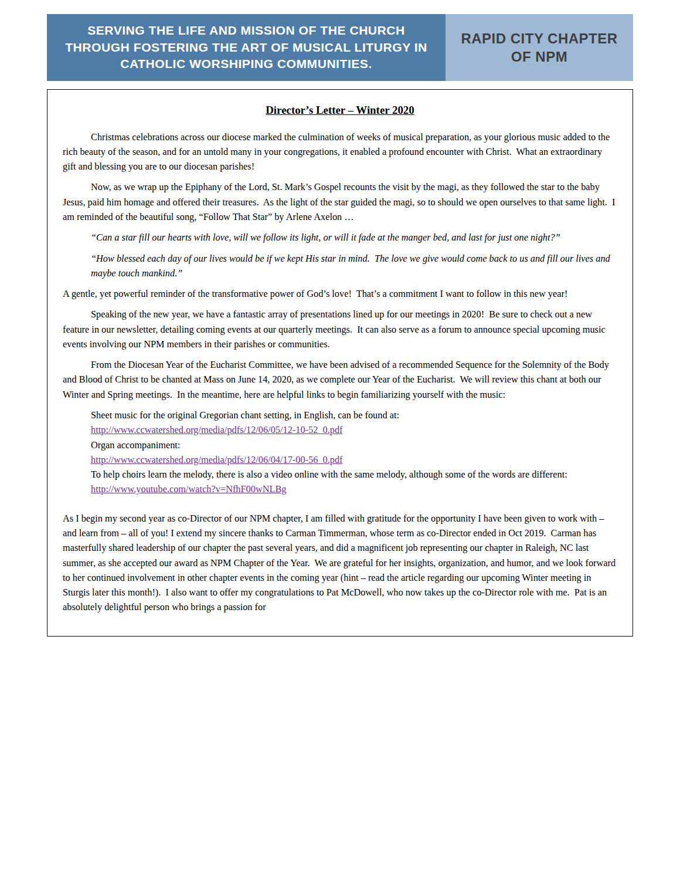Serving the life and mission of the Church through fostering the art of musical liturgy in Catholic worshiping communities.
Rapid City Chapter of NPM
Director’s Letter – Winter 2020
Christmas celebrations across our diocese marked the culmination of weeks of musical preparation, as your glorious music added to the rich beauty of the season, and for an untold many in your congregations, it enabled a profound encounter with Christ. What an extraordinary gift and blessing you are to our diocesan parishes!
Now, as we wrap up the Epiphany of the Lord, St. Mark’s Gospel recounts the visit by the magi, as they followed the star to the baby Jesus, paid him homage and offered their treasures. As the light of the star guided the magi, so to should we open ourselves to that same light. I am reminded of the beautiful song, “Follow That Star” by Arlene Axelon …
“Can a star fill our hearts with love, will we follow its light, or will it fade at the manger bed, and last for just one night?”
“How blessed each day of our lives would be if we kept His star in mind. The love we give would come back to us and fill our lives and maybe touch mankind.”
A gentle, yet powerful reminder of the transformative power of God’s love! That’s a commitment I want to follow in this new year!
Speaking of the new year, we have a fantastic array of presentations lined up for our meetings in 2020! Be sure to check out a new feature in our newsletter, detailing coming events at our quarterly meetings. It can also serve as a forum to announce special upcoming music events involving our NPM members in their parishes or communities.
From the Diocesan Year of the Eucharist Committee, we have been advised of a recommended Sequence for the Solemnity of the Body and Blood of Christ to be chanted at Mass on June 14, 2020, as we complete our Year of the Eucharist. We will review this chant at both our Winter and Spring meetings. In the meantime, here are helpful links to begin familiarizing yourself with the music:
Sheet music for the original Gregorian chant setting, in English, can be found at:
http://www.ccwatershed.org/media/pdfs/12/06/05/12-10-52_0.pdf
Organ accompaniment:
http://www.ccwatershed.org/media/pdfs/12/06/04/17-00-56_0.pdf
To help choirs learn the melody, there is also a video online with the same melody, although some of the words are different:
http://www.youtube.com/watch?v=NfhF00wNLBg
As I begin my second year as co-Director of our NPM chapter, I am filled with gratitude for the opportunity I have been given to work with – and learn from – all of you! I extend my sincere thanks to Carman Timmerman, whose term as co-Director ended in Oct 2019. Carman has masterfully shared leadership of our chapter the past several years, and did a magnificent job representing our chapter in Raleigh, NC last summer, as she accepted our award as NPM Chapter of the Year. We are grateful for her insights, organization, and humor, and we look forward to her continued involvement in other chapter events in the coming year (hint – read the article regarding our upcoming Winter meeting in Sturgis later this month!). I also want to offer my congratulations to Pat McDowell, who now takes up the co-Director role with me. Pat is an absolutely delightful person who brings a passion for